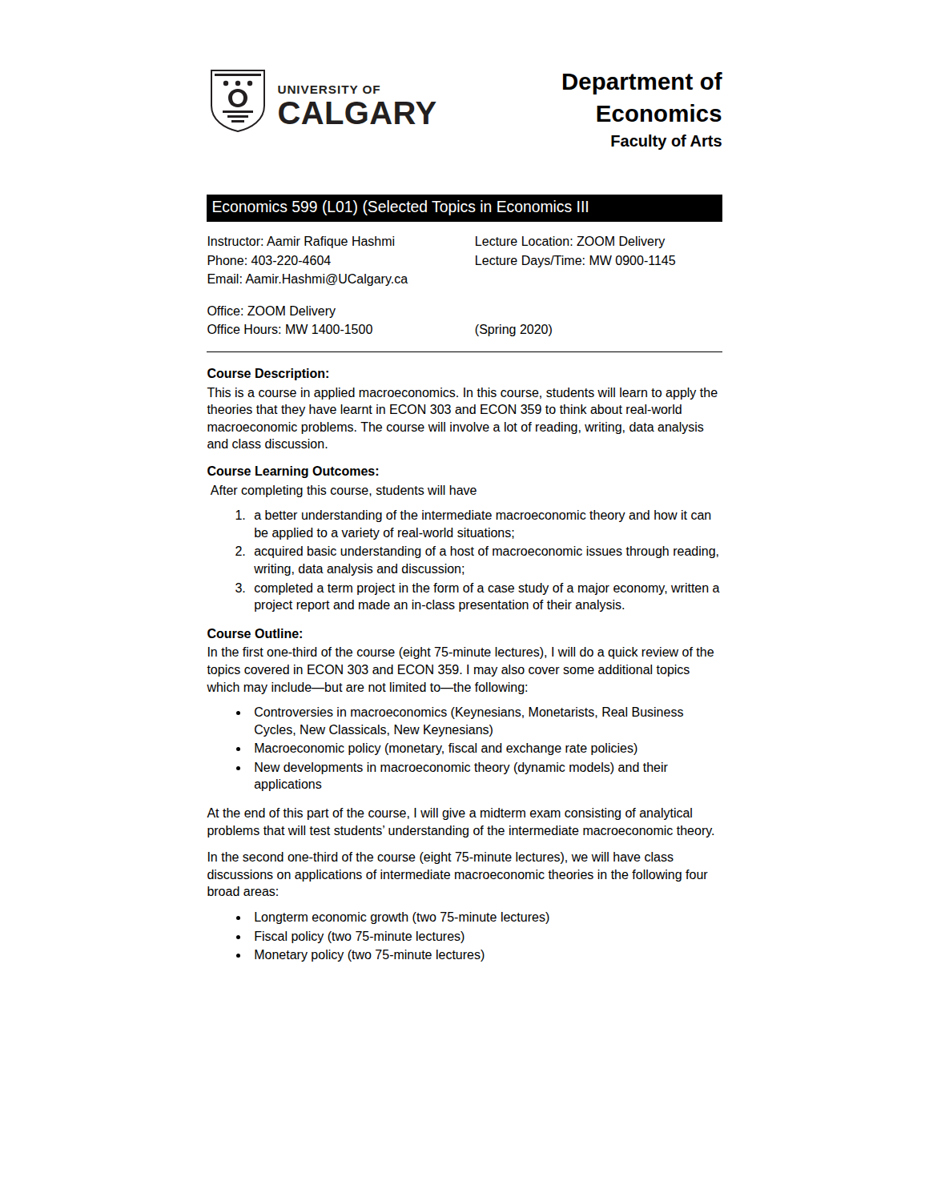UNIVERSITY OF
CALGARY
Department of Economics
Faculty of Arts
Economics 599 (L01) (Selected Topics in Economics III
| Instructor: Aamir Rafique Hashmi | Lecture Location: ZOOM Delivery |
| Phone: 403-220-4604 | Lecture Days/Time: MW 0900-1145 |
| Email: Aamir.Hashmi@UCalgary.ca | |
| Office: ZOOM Delivery | |
| Office Hours: MW 1400-1500 | (Spring 2020) |
Course Description:
This is a course in applied macroeconomics. In this course, students will learn to apply the theories that they have learnt in ECON 303 and ECON 359 to think about real-world macroeconomic problems. The course will involve a lot of reading, writing, data analysis and class discussion.
Course Learning Outcomes:
After completing this course, students will have
a better understanding of the intermediate macroeconomic theory and how it can be applied to a variety of real-world situations;
acquired basic understanding of a host of macroeconomic issues through reading, writing, data analysis and discussion;
completed a term project in the form of a case study of a major economy, written a project report and made an in-class presentation of their analysis.
Course Outline:
In the first one-third of the course (eight 75-minute lectures), I will do a quick review of the topics covered in ECON 303 and ECON 359. I may also cover some additional topics which may include—but are not limited to—the following:
Controversies in macroeconomics (Keynesians, Monetarists, Real Business Cycles, New Classicals, New Keynesians)
Macroeconomic policy (monetary, fiscal and exchange rate policies)
New developments in macroeconomic theory (dynamic models) and their applications
At the end of this part of the course, I will give a midterm exam consisting of analytical problems that will test students’ understanding of the intermediate macroeconomic theory.
In the second one-third of the course (eight 75-minute lectures), we will have class discussions on applications of intermediate macroeconomic theories in the following four broad areas:
Longterm economic growth (two 75-minute lectures)
Fiscal policy (two 75-minute lectures)
Monetary policy (two 75-minute lectures)